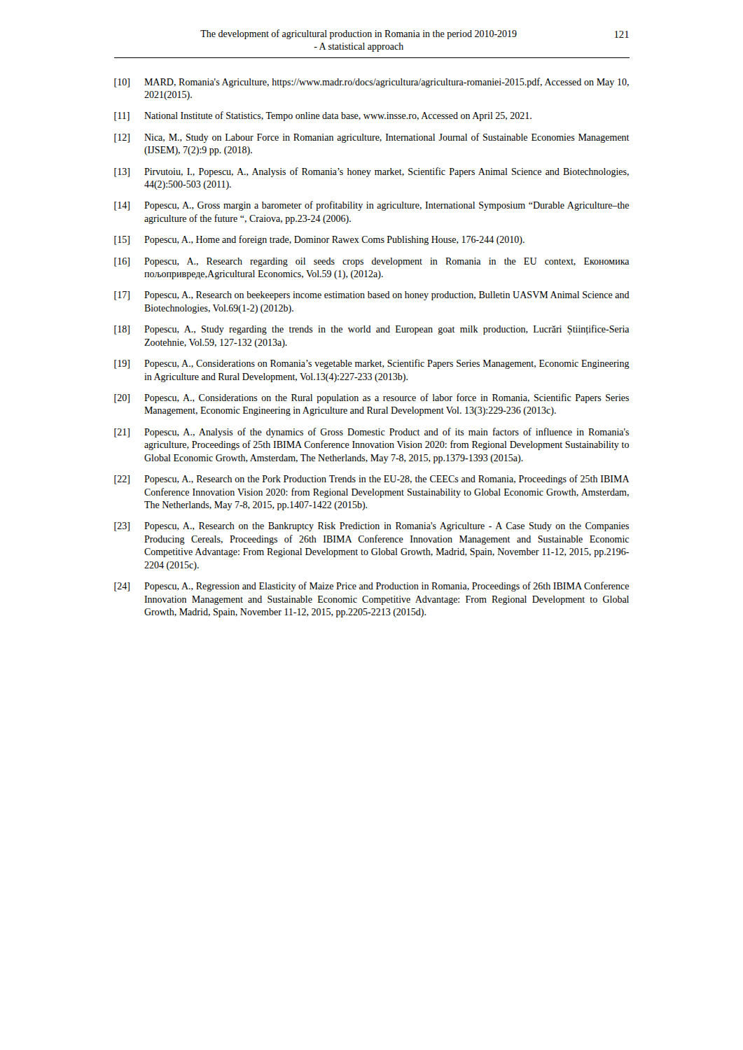121
The development of agricultural production in Romania in the period 2010-2019
- A statistical approach
[10] MARD, Romania's Agriculture, https://www.madr.ro/docs/agricultura/agricultura-romaniei-2015.pdf, Accessed on May 10, 2021(2015).
[11] National Institute of Statistics, Tempo online data base, www.insse.ro, Accessed on April 25, 2021.
[12] Nica, M., Study on Labour Force in Romanian agriculture, International Journal of Sustainable Economies Management (IJSEM), 7(2):9 pp. (2018).
[13] Pirvutoiu, I., Popescu, A., Analysis of Romania’s honey market, Scientific Papers Animal Science and Biotechnologies, 44(2):500-503 (2011).
[14] Popescu, A., Gross margin a barometer of profitability in agriculture, International Symposium “Durable Agriculture–the agriculture of the future “, Craiova, pp.23-24 (2006).
[15] Popescu, A., Home and foreign trade, Dominor Rawex Coms Publishing House, 176-244 (2010).
[16] Popescu, A., Research regarding oil seeds crops development in Romania in the EU context, Економика пољопривреде,Agricultural Economics, Vol.59 (1), (2012a).
[17] Popescu, A., Research on beekeepers income estimation based on honey production, Bulletin UASVM Animal Science and Biotechnologies, Vol.69(1-2) (2012b).
[18] Popescu, A., Study regarding the trends in the world and European goat milk production, Lucrări Științifice-Seria Zootehnie, Vol.59, 127-132 (2013a).
[19] Popescu, A., Considerations on Romania’s vegetable market, Scientific Papers Series Management, Economic Engineering in Agriculture and Rural Development, Vol.13(4):227-233 (2013b).
[20] Popescu, A., Considerations on the Rural population as a resource of labor force in Romania, Scientific Papers Series Management, Economic Engineering in Agriculture and Rural Development Vol. 13(3):229-236 (2013c).
[21] Popescu, A., Analysis of the dynamics of Gross Domestic Product and of its main factors of influence in Romania's agriculture, Proceedings of 25th IBIMA Conference Innovation Vision 2020: from Regional Development Sustainability to Global Economic Growth, Amsterdam, The Netherlands, May 7-8, 2015, pp.1379-1393 (2015a).
[22] Popescu, A., Research on the Pork Production Trends in the EU-28, the CEECs and Romania, Proceedings of 25th IBIMA Conference Innovation Vision 2020: from Regional Development Sustainability to Global Economic Growth, Amsterdam, The Netherlands, May 7-8, 2015, pp.1407-1422 (2015b).
[23] Popescu, A., Research on the Bankruptcy Risk Prediction in Romania's Agriculture - A Case Study on the Companies Producing Cereals, Proceedings of 26th IBIMA Conference Innovation Management and Sustainable Economic Competitive Advantage: From Regional Development to Global Growth, Madrid, Spain, November 11-12, 2015, pp.2196-2204 (2015c).
[24] Popescu, A., Regression and Elasticity of Maize Price and Production in Romania, Proceedings of 26th IBIMA Conference Innovation Management and Sustainable Economic Competitive Advantage: From Regional Development to Global Growth, Madrid, Spain, November 11-12, 2015, pp.2205-2213 (2015d).